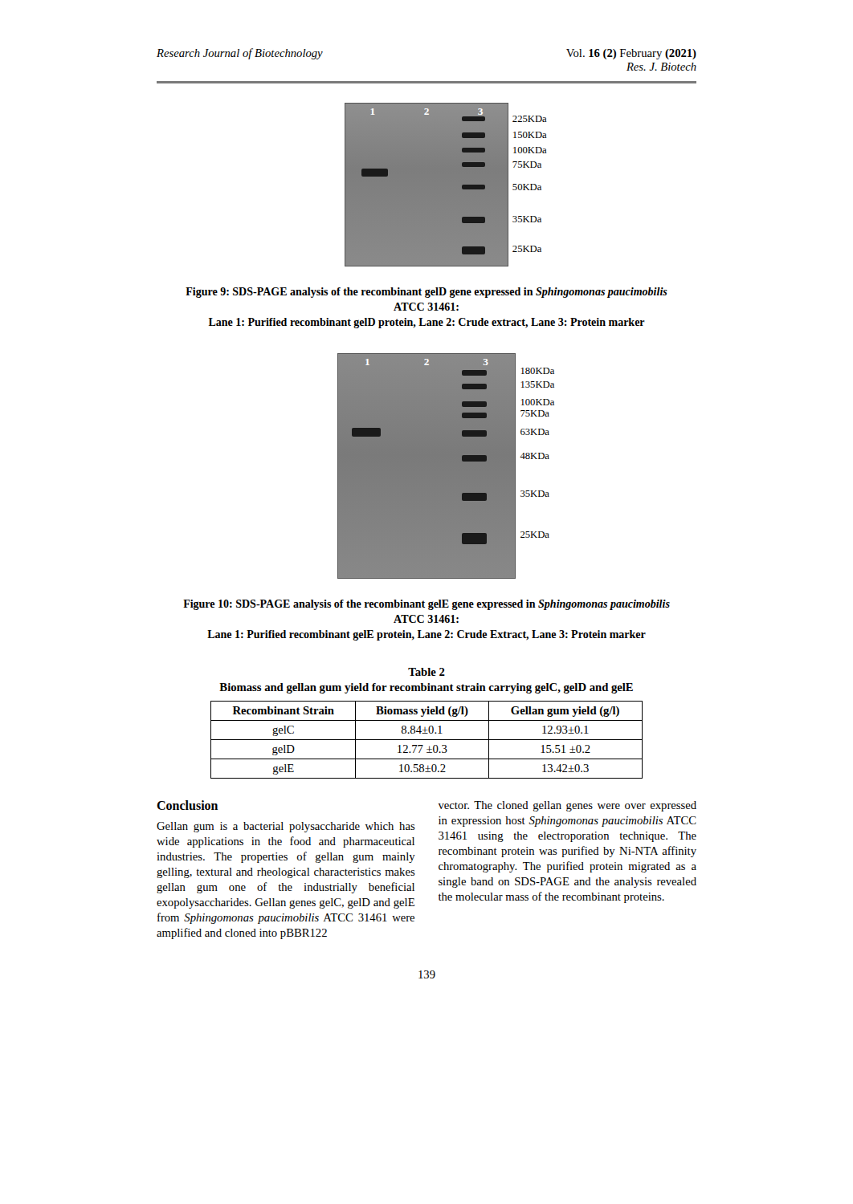Research Journal of Biotechnology
Vol. 16 (2) February (2021)
Res. J. Biotech
123
225KDa
150KDa
100KDa
75KDa
50KDa
35KDa
25KDa
Figure 9: SDS-PAGE analysis of the recombinant gelD gene expressed in Sphingomonas paucimobilis ATCC 31461:
Lane 1: Purified recombinant gelD protein, Lane 2: Crude extract, Lane 3: Protein marker
123
180KDa
135KDa
100KDa
75KDa
63KDa
48KDa
35KDa
25KDa
Figure 10: SDS-PAGE analysis of the recombinant gelE gene expressed in Sphingomonas paucimobilis ATCC 31461:
Lane 1: Purified recombinant gelE protein, Lane 2: Crude Extract, Lane 3: Protein marker
Table 2
Biomass and gellan gum yield for recombinant strain carrying gelC, gelD and gelE
| Recombinant Strain | Biomass yield (g/l) | Gellan gum yield (g/l) |
| --- | --- | --- |
| gelC | 8.84±0.1 | 12.93±0.1 |
| gelD | 12.77 ±0.3 | 15.51 ±0.2 |
| gelE | 10.58±0.2 | 13.42±0.3 |
Conclusion
Gellan gum is a bacterial polysaccharide which has wide applications in the food and pharmaceutical industries. The properties of gellan gum mainly gelling, textural and rheological characteristics makes gellan gum one of the industrially beneficial exopolysaccharides. Gellan genes gelC, gelD and gelE from Sphingomonas paucimobilis ATCC 31461 were amplified and cloned into pBBR122
vector. The cloned gellan genes were over expressed in expression host Sphingomonas paucimobilis ATCC 31461 using the electroporation technique. The recombinant protein was purified by Ni-NTA affinity chromatography. The purified protein migrated as a single band on SDS-PAGE and the analysis revealed the molecular mass of the recombinant proteins.
139